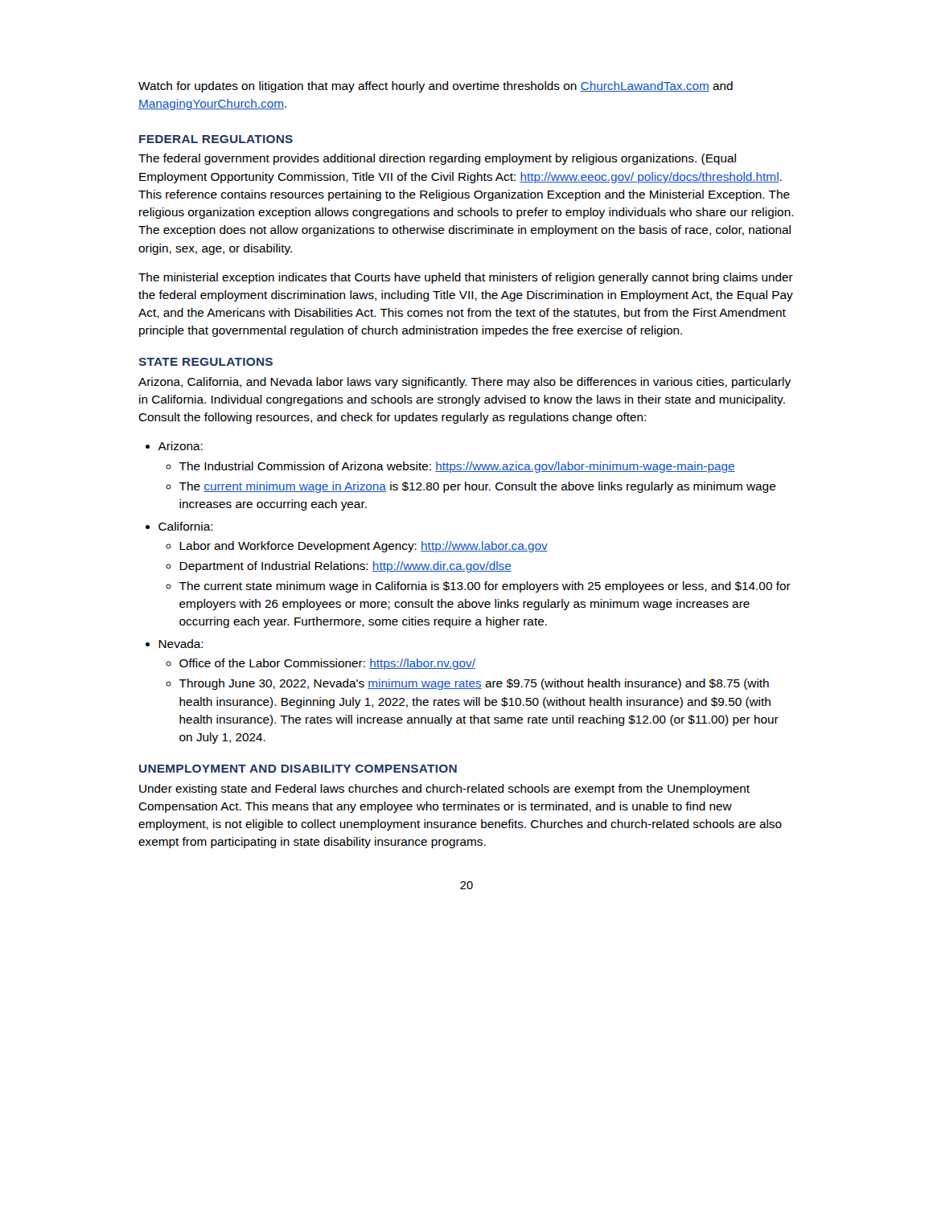Watch for updates on litigation that may affect hourly and overtime thresholds on ChurchLawandTax.com and ManagingYourChurch.com.
Federal Regulations
The federal government provides additional direction regarding employment by religious organizations. (Equal Employment Opportunity Commission, Title VII of the Civil Rights Act: http://www.eeoc.gov/ policy/docs/threshold.html. This reference contains resources pertaining to the Religious Organization Exception and the Ministerial Exception. The religious organization exception allows congregations and schools to prefer to employ individuals who share our religion. The exception does not allow organizations to otherwise discriminate in employment on the basis of race, color, national origin, sex, age, or disability.
The ministerial exception indicates that Courts have upheld that ministers of religion generally cannot bring claims under the federal employment discrimination laws, including Title VII, the Age Discrimination in Employment Act, the Equal Pay Act, and the Americans with Disabilities Act. This comes not from the text of the statutes, but from the First Amendment principle that governmental regulation of church administration impedes the free exercise of religion.
State Regulations
Arizona, California, and Nevada labor laws vary significantly. There may also be differences in various cities, particularly in California. Individual congregations and schools are strongly advised to know the laws in their state and municipality. Consult the following resources, and check for updates regularly as regulations change often:
Arizona:
The Industrial Commission of Arizona website: https://www.azica.gov/labor-minimum-wage-main-page
The current minimum wage in Arizona is $12.80 per hour. Consult the above links regularly as minimum wage increases are occurring each year.
California:
Labor and Workforce Development Agency: http://www.labor.ca.gov
Department of Industrial Relations: http://www.dir.ca.gov/dlse
The current state minimum wage in California is $13.00 for employers with 25 employees or less, and $14.00 for employers with 26 employees or more; consult the above links regularly as minimum wage increases are occurring each year. Furthermore, some cities require a higher rate.
Nevada:
Office of the Labor Commissioner: https://labor.nv.gov/
Through June 30, 2022, Nevada's minimum wage rates are $9.75 (without health insurance) and $8.75 (with health insurance). Beginning July 1, 2022, the rates will be $10.50 (without health insurance) and $9.50 (with health insurance). The rates will increase annually at that same rate until reaching $12.00 (or $11.00) per hour on July 1, 2024.
Unemployment and Disability Compensation
Under existing state and Federal laws churches and church-related schools are exempt from the Unemployment Compensation Act. This means that any employee who terminates or is terminated, and is unable to find new employment, is not eligible to collect unemployment insurance benefits. Churches and church-related schools are also exempt from participating in state disability insurance programs.
20